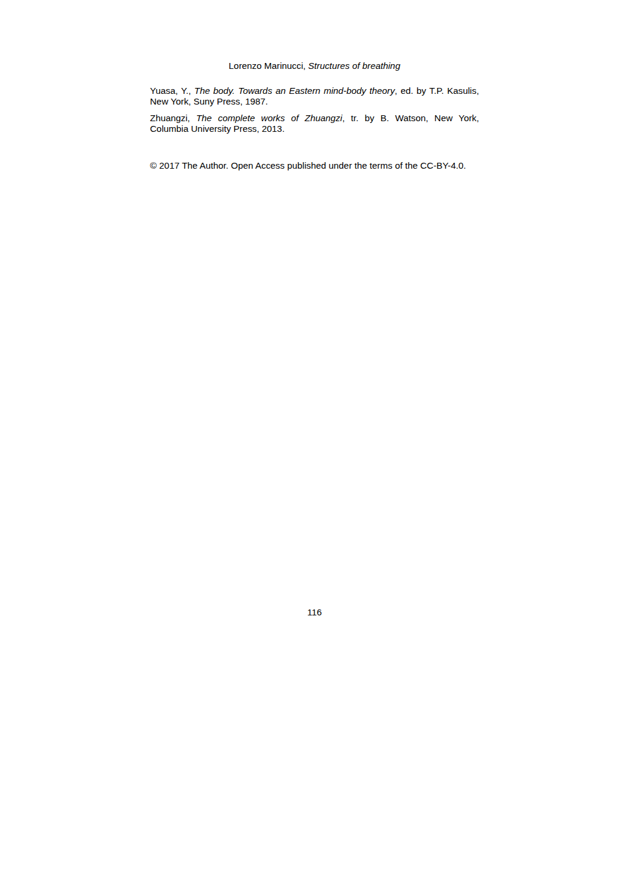Lorenzo Marinucci, Structures of breathing
Yuasa, Y., The body. Towards an Eastern mind-body theory, ed. by T.P. Kasulis, New York, Suny Press, 1987.
Zhuangzi, The complete works of Zhuangzi, tr. by B. Watson, New York, Columbia University Press, 2013.
© 2017 The Author. Open Access published under the terms of the CC-BY-4.0.
116